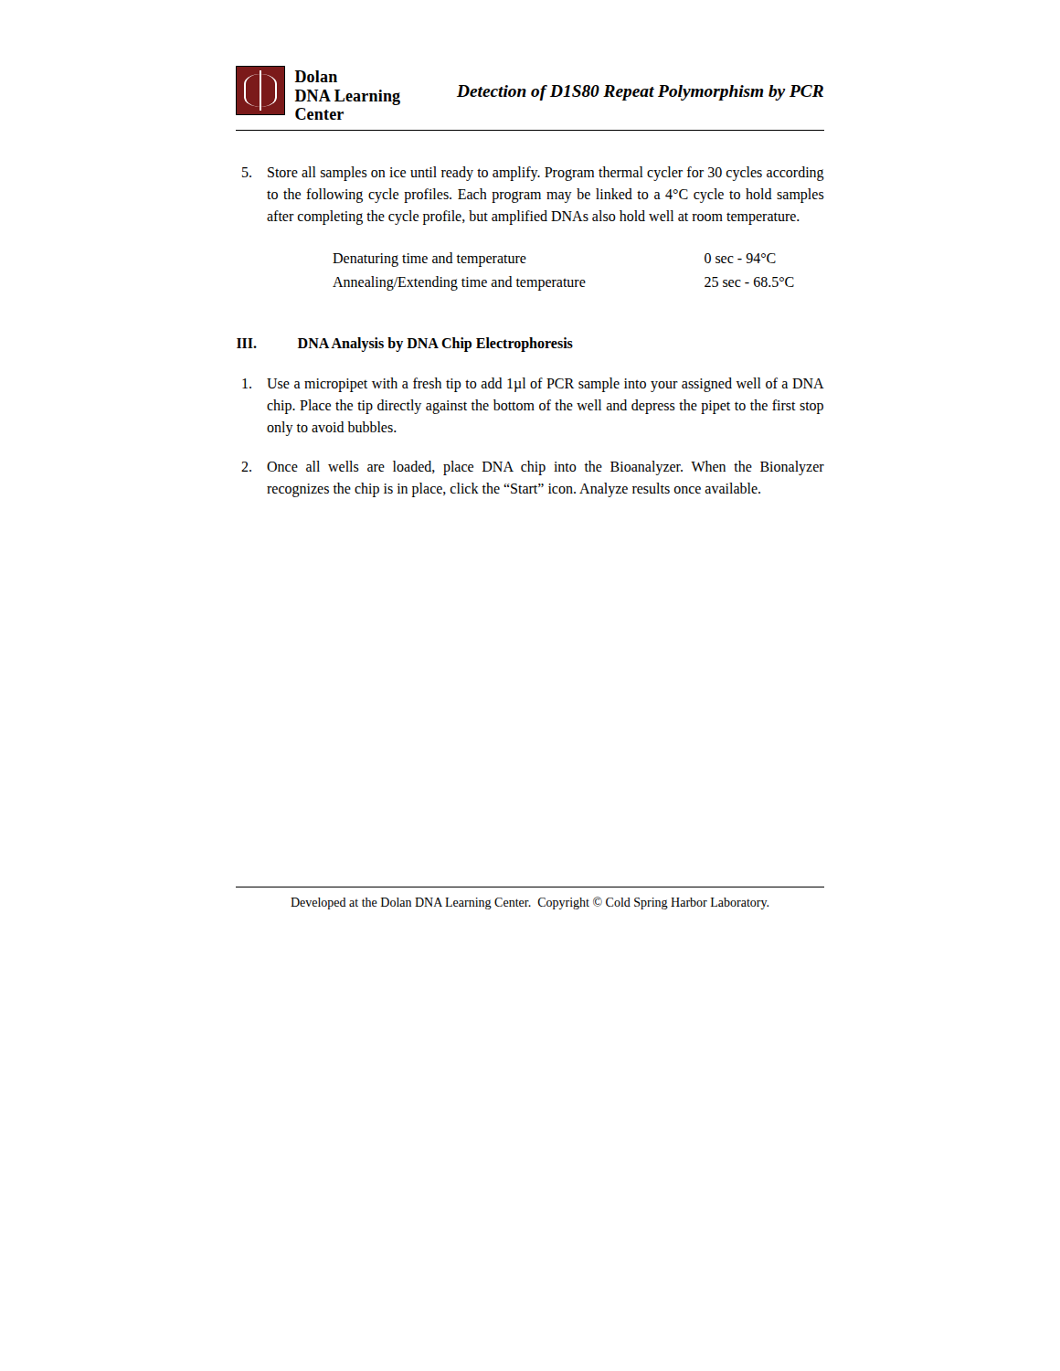Dolan
DNA Learning Center
Detection of D1S80 Repeat Polymorphism by PCR
5. Store all samples on ice until ready to amplify. Program thermal cycler for 30 cycles according to the following cycle profiles. Each program may be linked to a 4°C cycle to hold samples after completing the cycle profile, but amplified DNAs also hold well at room temperature.
| Denaturing time and temperature | 0 sec - 94°C |
| Annealing/Extending time and temperature | 25 sec - 68.5°C |
III. DNA Analysis by DNA Chip Electrophoresis
1. Use a micropipet with a fresh tip to add 1µl of PCR sample into your assigned well of a DNA chip. Place the tip directly against the bottom of the well and depress the pipet to the first stop only to avoid bubbles.
2. Once all wells are loaded, place DNA chip into the Bioanalyzer. When the Bionalyzer recognizes the chip is in place, click the “Start” icon. Analyze results once available.
Developed at the Dolan DNA Learning Center. Copyright © Cold Spring Harbor Laboratory.